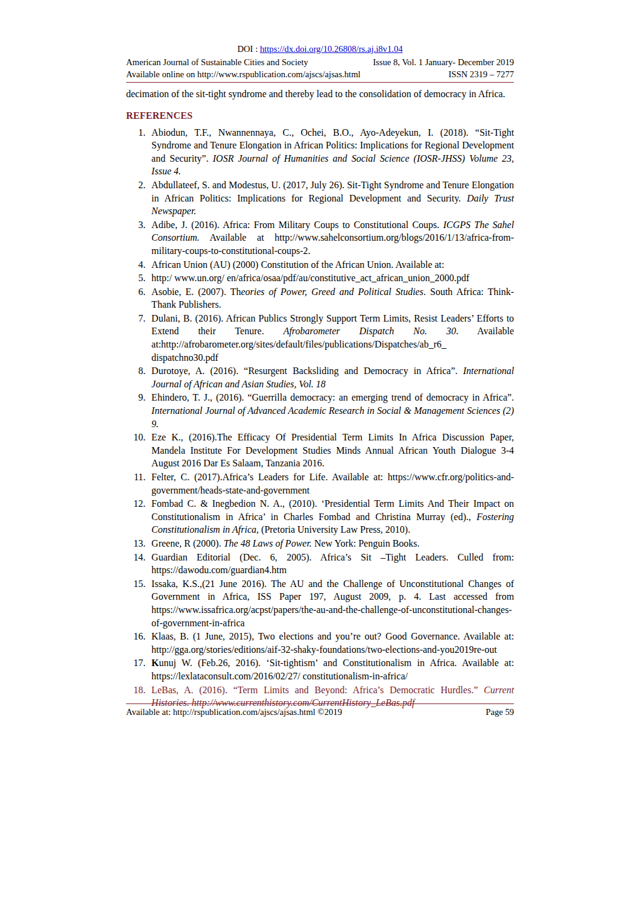DOI : https://dx.doi.org/10.26808/rs.aj.i8v1.04
American Journal of Sustainable Cities and Society
Issue 8, Vol. 1 January- December 2019
Available online on http://www.rspublication.com/ajscs/ajsas.html
ISSN 2319 – 7277
decimation of the sit-tight syndrome and thereby lead to the consolidation of democracy in Africa.
REFERENCES
Abiodun, T.F., Nwannennaya, C., Ochei, B.O., Ayo-Adeyekun, I. (2018). “Sit-Tight Syndrome and Tenure Elongation in African Politics: Implications for Regional Development and Security”. IOSR Journal of Humanities and Social Science (IOSR-JHSS) Volume 23, Issue 4.
Abdullateef, S. and Modestus, U. (2017, July 26). Sit-Tight Syndrome and Tenure Elongation in African Politics: Implications for Regional Development and Security. Daily Trust Newspaper.
Adibe, J. (2016). Africa: From Military Coups to Constitutional Coups. ICGPS The Sahel Consortium. Available at http://www.sahelconsortium.org/blogs/2016/1/13/africa-from-military-coups-to-constitutional-coups-2.
African Union (AU) (2000) Constitution of the African Union. Available at:
http:/ www.un.org/ en/africa/osaa/pdf/au/constitutive_act_african_union_2000.pdf
Asobie, E. (2007). Theories of Power, Greed and Political Studies. South Africa: Think-Thank Publishers.
Dulani, B. (2016). African Publics Strongly Support Term Limits, Resist Leaders’ Efforts to Extend their Tenure. Afrobarometer Dispatch No. 30. Available at:http://afrobarometer.org/sites/default/files/publications/Dispatches/ab_r6_ dispatchno30.pdf
Durotoye, A. (2016). “Resurgent Backsliding and Democracy in Africa”. International Journal of African and Asian Studies, Vol. 18
Ehindero, T. J., (2016). “Guerrilla democracy: an emerging trend of democracy in Africa”. International Journal of Advanced Academic Research in Social & Management Sciences (2) 9.
Eze K., (2016).The Efficacy Of Presidential Term Limits In Africa Discussion Paper, Mandela Institute For Development Studies Minds Annual African Youth Dialogue 3-4 August 2016 Dar Es Salaam, Tanzania 2016.
Felter, C. (2017).Africa’s Leaders for Life. Available at: https://www.cfr.org/politics-and-government/heads-state-and-government
Fombad C. & Inegbedion N. A., (2010). ‘Presidential Term Limits And Their Impact on Constitutionalism in Africa’ in Charles Fombad and Christina Murray (ed)., Fostering Constitutionalism in Africa, (Pretoria University Law Press, 2010).
Greene, R (2000). The 48 Laws of Power. New York: Penguin Books.
Guardian Editorial (Dec. 6, 2005). Africa’s Sit –Tight Leaders. Culled from: https://dawodu.com/guardian4.htm
Issaka, K.S.,(21 June 2016). The AU and the Challenge of Unconstitutional Changes of Government in Africa, ISS Paper 197, August 2009, p. 4. Last accessed from https://www.issafrica.org/acpst/papers/the-au-and-the-challenge-of-unconstitutional-changes-of-government-in-africa
Klaas, B. (1 June, 2015), Two elections and you’re out? Good Governance. Available at: http://gga.org/stories/editions/aif-32-shaky-foundations/two-elections-and-you2019re-out
Kunuj W. (Feb.26, 2016). ‘Sit-tightism’ and Constitutionalism in Africa. Available at: https://lexlataconsult.com/2016/02/27/ constitutionalism-in-africa/
LeBas, A. (2016). “Term Limits and Beyond: Africa’s Democratic Hurdles.” Current Histories. http://www.currenthistory.com/CurrentHistory_LeBas.pdf
Available at: http://rspublication.com/ajscs/ajsas.html ©2019
Page 59